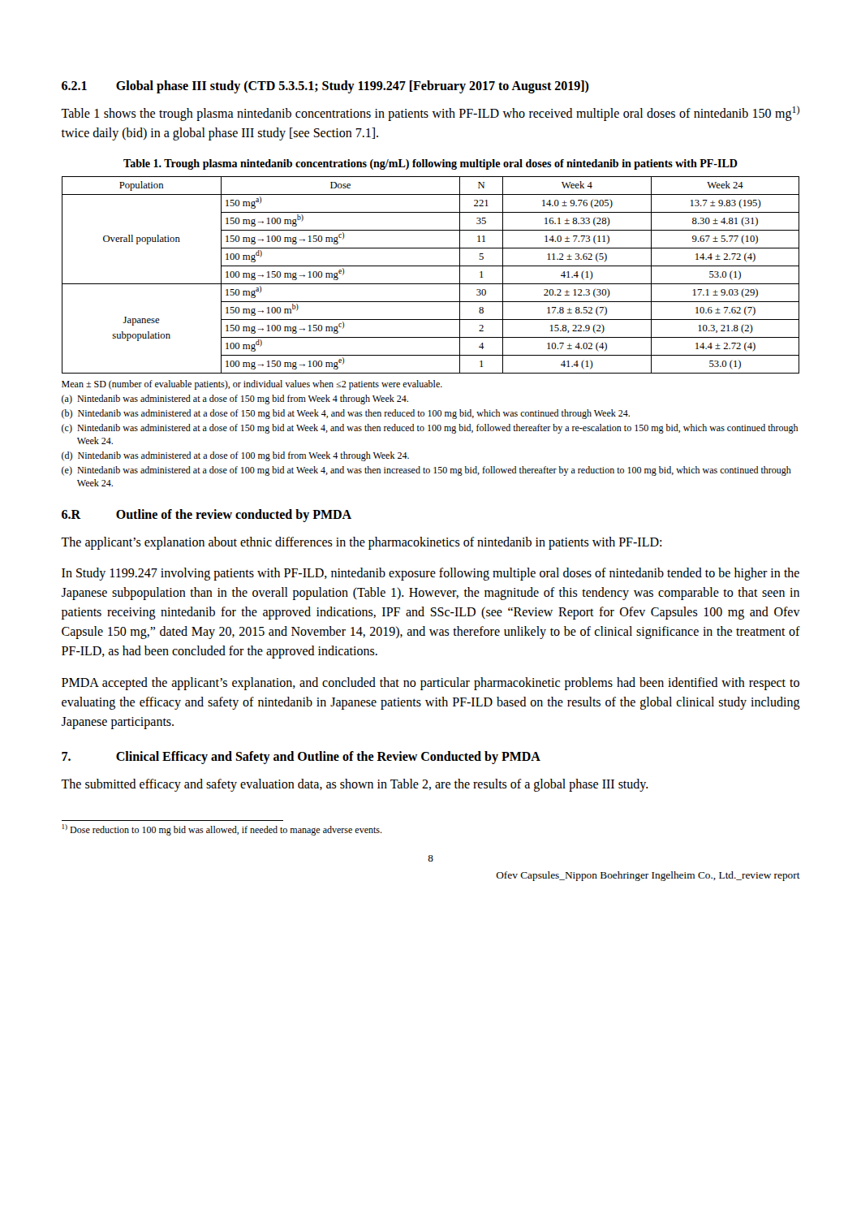6.2.1 Global phase III study (CTD 5.3.5.1; Study 1199.247 [February 2017 to August 2019])
Table 1 shows the trough plasma nintedanib concentrations in patients with PF-ILD who received multiple oral doses of nintedanib 150 mg1) twice daily (bid) in a global phase III study [see Section 7.1].
Table 1. Trough plasma nintedanib concentrations (ng/mL) following multiple oral doses of nintedanib in patients with PF-ILD
| Population | Dose | N | Week 4 | Week 24 |
| --- | --- | --- | --- | --- |
| Overall population | 150 mg a) | 221 | 14.0 ± 9.76 (205) | 13.7 ± 9.83 (195) |
| 150 mg→100 mg b) | 35 | 16.1 ± 8.33 (28) | 8.30 ± 4.81 (31) |
| 150 mg→100 mg→150 mg c) | 11 | 14.0 ± 7.73 (11) | 9.67 ± 5.77 (10) |
| 100 mg d) | 5 | 11.2 ± 3.62 (5) | 14.4 ± 2.72 (4) |
| 100 mg→150 mg→100 mg e) | 1 | 41.4 (1) | 53.0 (1) |
| Japanese subpopulation | 150 mg a) | 30 | 20.2 ± 12.3 (30) | 17.1 ± 9.03 (29) |
| 150 mg→100 m b) | 8 | 17.8 ± 8.52 (7) | 10.6 ± 7.62 (7) |
| 150 mg→100 mg→150 mg c) | 2 | 15.8, 22.9 (2) | 10.3, 21.8 (2) |
| 100 mg d) | 4 | 10.7 ± 4.02 (4) | 14.4 ± 2.72 (4) |
| 100 mg→150 mg→100 mg e) | 1 | 41.4 (1) | 53.0 (1) |
Mean ± SD (number of evaluable patients), or individual values when ≤2 patients were evaluable.
(a) Nintedanib was administered at a dose of 150 mg bid from Week 4 through Week 24.
(b) Nintedanib was administered at a dose of 150 mg bid at Week 4, and was then reduced to 100 mg bid, which was continued through Week 24.
(c) Nintedanib was administered at a dose of 150 mg bid at Week 4, and was then reduced to 100 mg bid, followed thereafter by a re-escalation to 150 mg bid, which was continued through Week 24.
(d) Nintedanib was administered at a dose of 100 mg bid from Week 4 through Week 24.
(e) Nintedanib was administered at a dose of 100 mg bid at Week 4, and was then increased to 150 mg bid, followed thereafter by a reduction to 100 mg bid, which was continued through Week 24.
6.ROutline of the review conducted by PMDA
The applicant’s explanation about ethnic differences in the pharmacokinetics of nintedanib in patients with PF-ILD:
In Study 1199.247 involving patients with PF-ILD, nintedanib exposure following multiple oral doses of nintedanib tended to be higher in the Japanese subpopulation than in the overall population (Table 1). However, the magnitude of this tendency was comparable to that seen in patients receiving nintedanib for the approved indications, IPF and SSc-ILD (see “Review Report for Ofev Capsules 100 mg and Ofev Capsule 150 mg,” dated May 20, 2015 and November 14, 2019), and was therefore unlikely to be of clinical significance in the treatment of PF-ILD, as had been concluded for the approved indications.
PMDA accepted the applicant’s explanation, and concluded that no particular pharmacokinetic problems had been identified with respect to evaluating the efficacy and safety of nintedanib in Japanese patients with PF-ILD based on the results of the global clinical study including Japanese participants.
7. Clinical Efficacy and Safety and Outline of the Review Conducted by PMDA
The submitted efficacy and safety evaluation data, as shown in Table 2, are the results of a global phase III study.
1) Dose reduction to 100 mg bid was allowed, if needed to manage adverse events.
8 Ofev Capsules_Nippon Boehringer Ingelheim Co., Ltd._review report